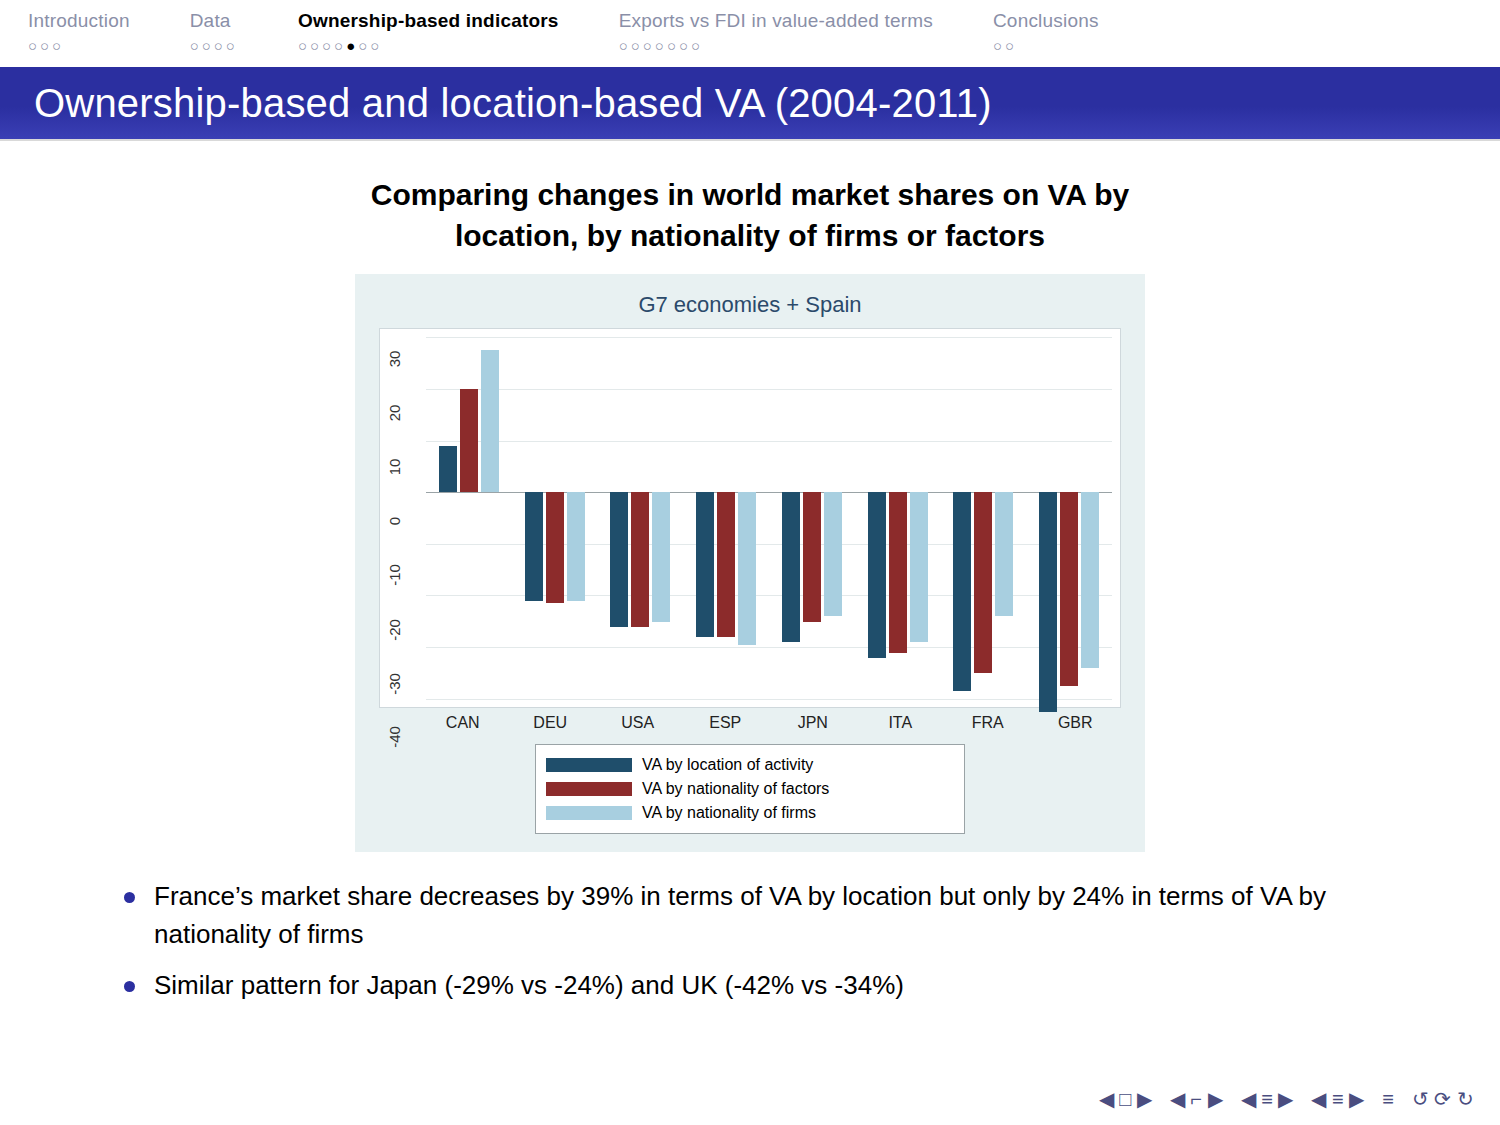Introduction
○○○
Data
○○○○
Ownership-based indicators
○○○○●○○
Exports vs FDI in value-added terms
○○○○○○○
Conclusions
○○
Ownership-based and location-based VA (2004-2011)
Comparing changes in world market shares on VA by
location, by nationality of firms or factors
G7 economies + Spain
30 20 10 0 -10 -20 -30 -40
CAN
DEU
USA
ESP
JPN
ITA
FRA
GBR
VA by location of activity
VA by nationality of factors
VA by nationality of firms
France’s market share decreases by 39% in terms of VA by location but only by 24% in terms of VA by nationality of firms
Similar pattern for Japan (-29% vs -24%) and UK (-42% vs -34%)
◀ □ ▶ ◀ ⌐ ▶ ◀ ≡ ▶ ◀ ≡ ▶ ≡ ↺ ⟳ ↻